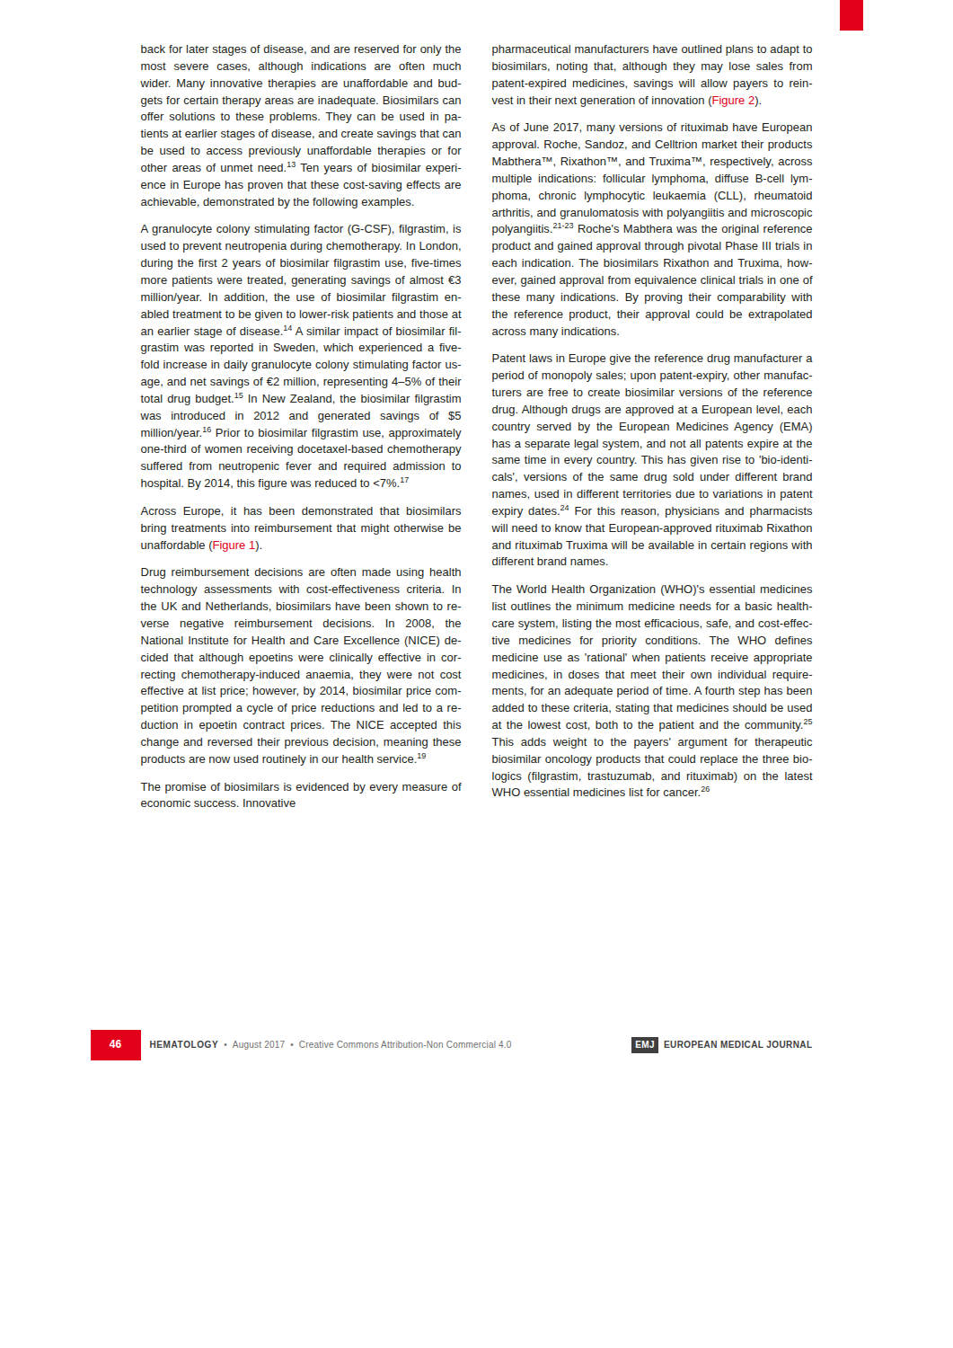back for later stages of disease, and are reserved for only the most severe cases, although indications are often much wider. Many innovative therapies are unaffordable and budgets for certain therapy areas are inadequate. Biosimilars can offer solutions to these problems. They can be used in patients at earlier stages of disease, and create savings that can be used to access previously unaffordable therapies or for other areas of unmet need.13 Ten years of biosimilar experience in Europe has proven that these cost-saving effects are achievable, demonstrated by the following examples.
A granulocyte colony stimulating factor (G-CSF), filgrastim, is used to prevent neutropenia during chemotherapy. In London, during the first 2 years of biosimilar filgrastim use, five-times more patients were treated, generating savings of almost €3 million/year. In addition, the use of biosimilar filgrastim enabled treatment to be given to lower-risk patients and those at an earlier stage of disease.14 A similar impact of biosimilar filgrastim was reported in Sweden, which experienced a five-fold increase in daily granulocyte colony stimulating factor usage, and net savings of €2 million, representing 4–5% of their total drug budget.15 In New Zealand, the biosimilar filgrastim was introduced in 2012 and generated savings of $5 million/year.16 Prior to biosimilar filgrastim use, approximately one-third of women receiving docetaxel-based chemotherapy suffered from neutropenic fever and required admission to hospital. By 2014, this figure was reduced to <7%.17
Across Europe, it has been demonstrated that biosimilars bring treatments into reimbursement that might otherwise be unaffordable (Figure 1).
Drug reimbursement decisions are often made using health technology assessments with cost-effectiveness criteria. In the UK and Netherlands, biosimilars have been shown to reverse negative reimbursement decisions. In 2008, the National Institute for Health and Care Excellence (NICE) decided that although epoetins were clinically effective in correcting chemotherapy-induced anaemia, they were not cost effective at list price; however, by 2014, biosimilar price competition prompted a cycle of price reductions and led to a reduction in epoetin contract prices. The NICE accepted this change and reversed their previous decision, meaning these products are now used routinely in our health service.19
The promise of biosimilars is evidenced by every measure of economic success. Innovative
pharmaceutical manufacturers have outlined plans to adapt to biosimilars, noting that, although they may lose sales from patent-expired medicines, savings will allow payers to reinvest in their next generation of innovation (Figure 2).
As of June 2017, many versions of rituximab have European approval. Roche, Sandoz, and Celltrion market their products Mabthera™, Rixathon™, and Truxima™, respectively, across multiple indications: follicular lymphoma, diffuse B-cell lymphoma, chronic lymphocytic leukaemia (CLL), rheumatoid arthritis, and granulomatosis with polyangiitis and microscopic polyangiitis.21-23 Roche's Mabthera was the original reference product and gained approval through pivotal Phase III trials in each indication. The biosimilars Rixathon and Truxima, however, gained approval from equivalence clinical trials in one of these many indications. By proving their comparability with the reference product, their approval could be extrapolated across many indications.
Patent laws in Europe give the reference drug manufacturer a period of monopoly sales; upon patent-expiry, other manufacturers are free to create biosimilar versions of the reference drug. Although drugs are approved at a European level, each country served by the European Medicines Agency (EMA) has a separate legal system, and not all patents expire at the same time in every country. This has given rise to 'bio-identicals', versions of the same drug sold under different brand names, used in different territories due to variations in patent expiry dates.24 For this reason, physicians and pharmacists will need to know that European-approved rituximab Rixathon and rituximab Truxima will be available in certain regions with different brand names.
The World Health Organization (WHO)'s essential medicines list outlines the minimum medicine needs for a basic healthcare system, listing the most efficacious, safe, and cost-effective medicines for priority conditions. The WHO defines medicine use as 'rational' when patients receive appropriate medicines, in doses that meet their own individual requirements, for an adequate period of time. A fourth step has been added to these criteria, stating that medicines should be used at the lowest cost, both to the patient and the community.25 This adds weight to the payers' argument for therapeutic biosimilar oncology products that could replace the three biologics (filgrastim, trastuzumab, and rituximab) on the latest WHO essential medicines list for cancer.26
46
HEMATOLOGY • August 2017 • Creative Commons Attribution-Non Commercial 4.0
EMJ EUROPEAN MEDICAL JOURNAL